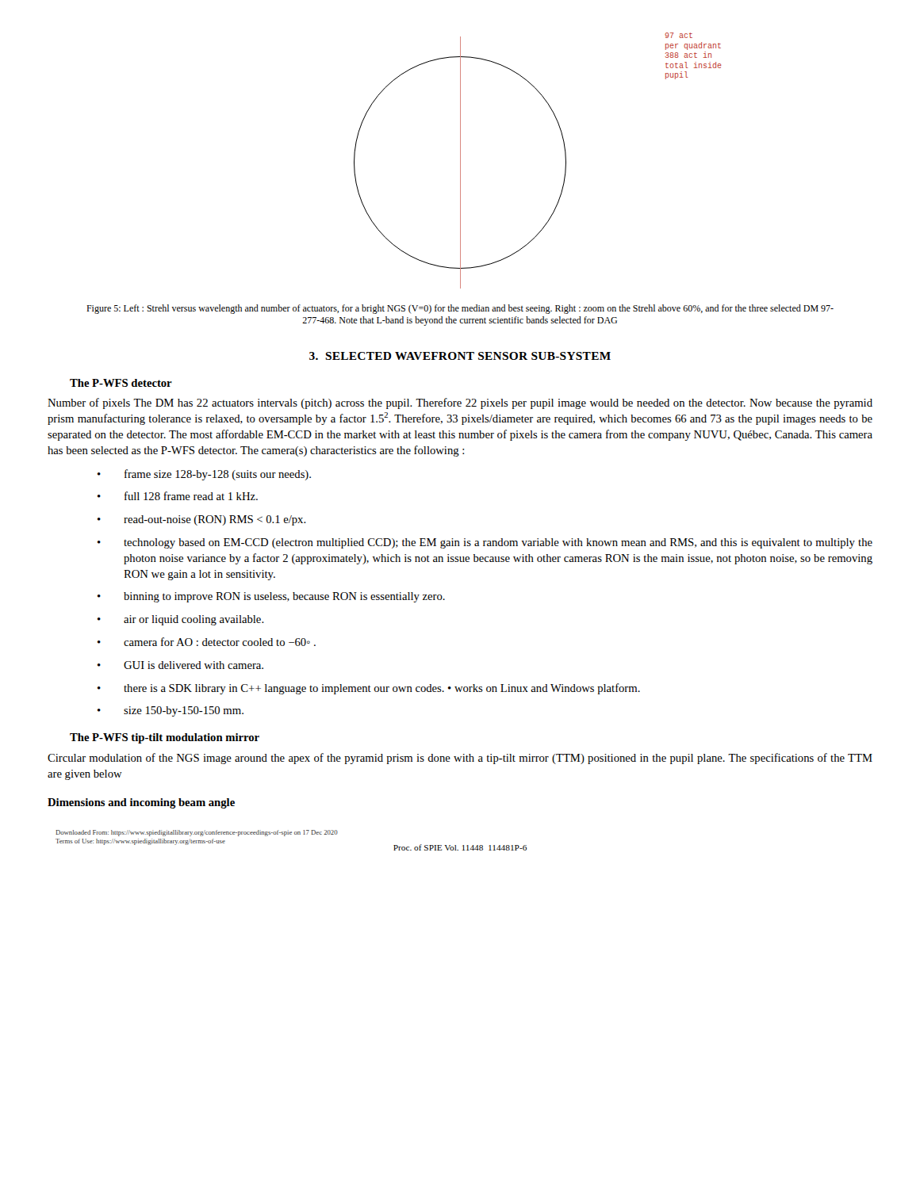97 act
per quadrant
388 act in
total inside
pupil
Figure 5: Left : Strehl versus wavelength and number of actuators, for a bright NGS (V=0) for the median and best seeing. Right : zoom on the Strehl above 60%, and for the three selected DM 97-277-468. Note that L-band is beyond the current scientific bands selected for DAG
3. SELECTED WAVEFRONT SENSOR SUB-SYSTEM
The P-WFS detector
Number of pixels The DM has 22 actuators intervals (pitch) across the pupil. Therefore 22 pixels per pupil image would be needed on the detector. Now because the pyramid prism manufacturing tolerance is relaxed, to oversample by a factor 1.52. Therefore, 33 pixels/diameter are required, which becomes 66 and 73 as the pupil images needs to be separated on the detector. The most affordable EM-CCD in the market with at least this number of pixels is the camera from the company NUVU, Québec, Canada. This camera has been selected as the P-WFS detector. The camera(s) characteristics are the following :
frame size 128-by-128 (suits our needs).
full 128 frame read at 1 kHz.
read-out-noise (RON) RMS < 0.1 e/px.
technology based on EM-CCD (electron multiplied CCD); the EM gain is a random variable with known mean and RMS, and this is equivalent to multiply the photon noise variance by a factor 2 (approximately), which is not an issue because with other cameras RON is the main issue, not photon noise, so be removing RON we gain a lot in sensitivity.
binning to improve RON is useless, because RON is essentially zero.
air or liquid cooling available.
camera for AO : detector cooled to −60◦ .
GUI is delivered with camera.
there is a SDK library in C++ language to implement our own codes. • works on Linux and Windows platform.
size 150-by-150-150 mm.
The P-WFS tip-tilt modulation mirror
Circular modulation of the NGS image around the apex of the pyramid prism is done with a tip-tilt mirror (TTM) positioned in the pupil plane. The specifications of the TTM are given below
Dimensions and incoming beam angle
Proc. of SPIE Vol. 11448 114481P-6
Downloaded From: https://www.spiedigitallibrary.org/conference-proceedings-of-spie on 17 Dec 2020
Terms of Use: https://www.spiedigitallibrary.org/terms-of-use